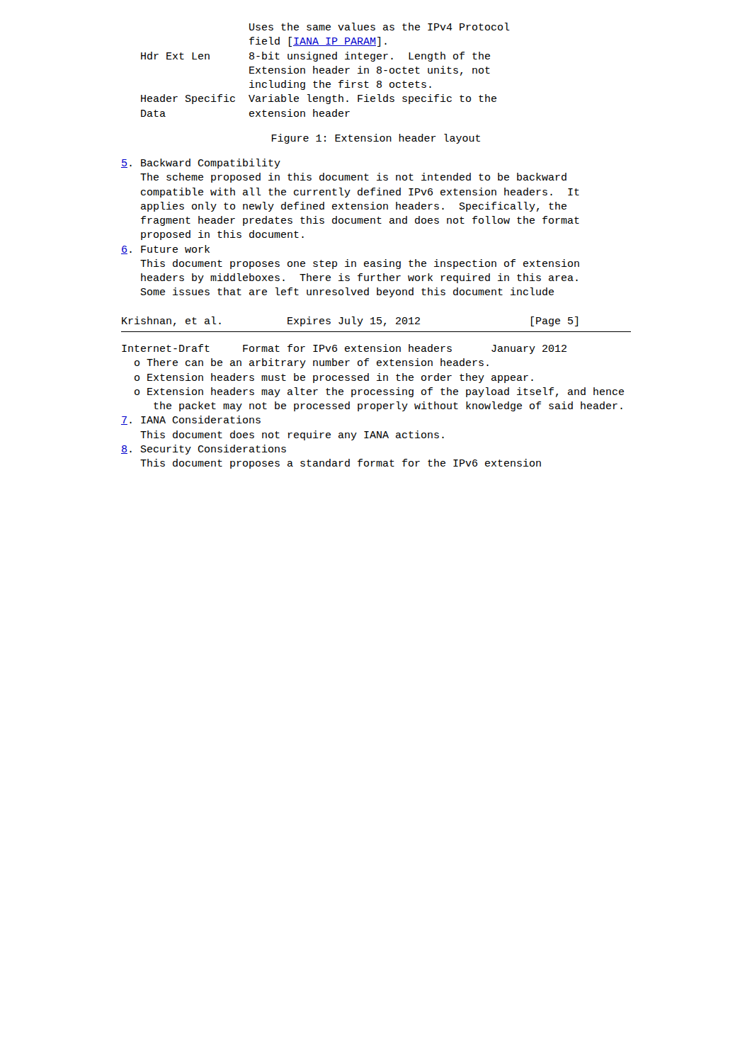Uses the same values as the IPv4 Protocol
                    field [IANA_IP_PARAM].
   Hdr Ext Len      8-bit unsigned integer.  Length of the
                    Extension header in 8-octet units, not
                    including the first 8 octets.
   Header Specific  Variable length. Fields specific to the
   Data             extension header
Figure 1: Extension header layout
5. Backward Compatibility
   The scheme proposed in this document is not intended to be backward
   compatible with all the currently defined IPv6 extension headers.  It
   applies only to newly defined extension headers.  Specifically, the
   fragment header predates this document and does not follow the format
   proposed in this document.
6. Future work
   This document proposes one step in easing the inspection of extension
   headers by middleboxes.  There is further work required in this area.
   Some issues that are left unresolved beyond this document include
Krishnan, et al.          Expires July 15, 2012                 [Page 5]
Internet-Draft     Format for IPv6 extension headers      January 2012
There can be an arbitrary number of extension headers.
Extension headers must be processed in the order they appear.
Extension headers may alter the processing of the payload itself, and hence the packet may not be processed properly without knowledge of said header.
7. IANA Considerations
   This document does not require any IANA actions.
8. Security Considerations
   This document proposes a standard format for the IPv6 extension